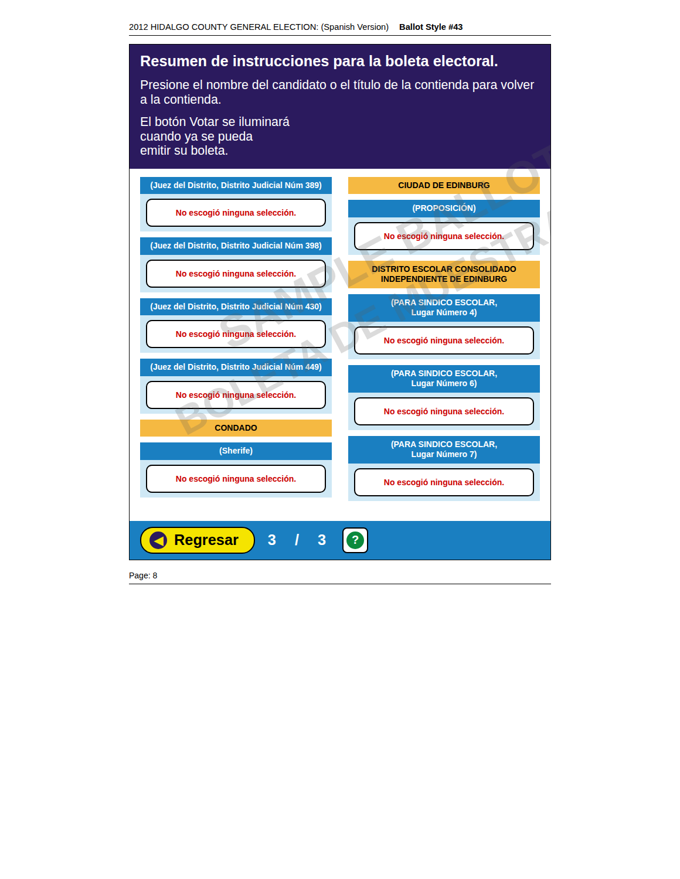2012 HIDALGO COUNTY GENERAL ELECTION: (Spanish Version)Ballot Style #43
Resumen de instrucciones para la boleta electoral.
Presione el nombre del candidato o el título de la contienda para volver a la contienda.
El botón Votar se iluminará
cuando ya se pueda
emitir su boleta.
(Juez del Distrito, Distrito Judicial Núm 389)
No escogió ninguna selección.
(Juez del Distrito, Distrito Judicial Núm 398)
No escogió ninguna selección.
(Juez del Distrito, Distrito Judicial Núm 430)
No escogió ninguna selección.
(Juez del Distrito, Distrito Judicial Núm 449)
No escogió ninguna selección.
CONDADO
(Sherife)
No escogió ninguna selección.
CIUDAD DE EDINBURG
(PROPOSICIÓN)
No escogió ninguna selección.
DISTRITO ESCOLAR CONSOLIDADO INDEPENDIENTE DE EDINBURG
(PARA SINDICO ESCOLAR,
Lugar Número 4)
No escogió ninguna selección.
(PARA SINDICO ESCOLAR,
Lugar Número 6)
No escogió ninguna selección.
(PARA SINDICO ESCOLAR,
Lugar Número 7)
No escogió ninguna selección.
◀ Regresar
3 / 3
?
SAMPLE BALLOT
BOLETA DE MUESTRA
Page: 8